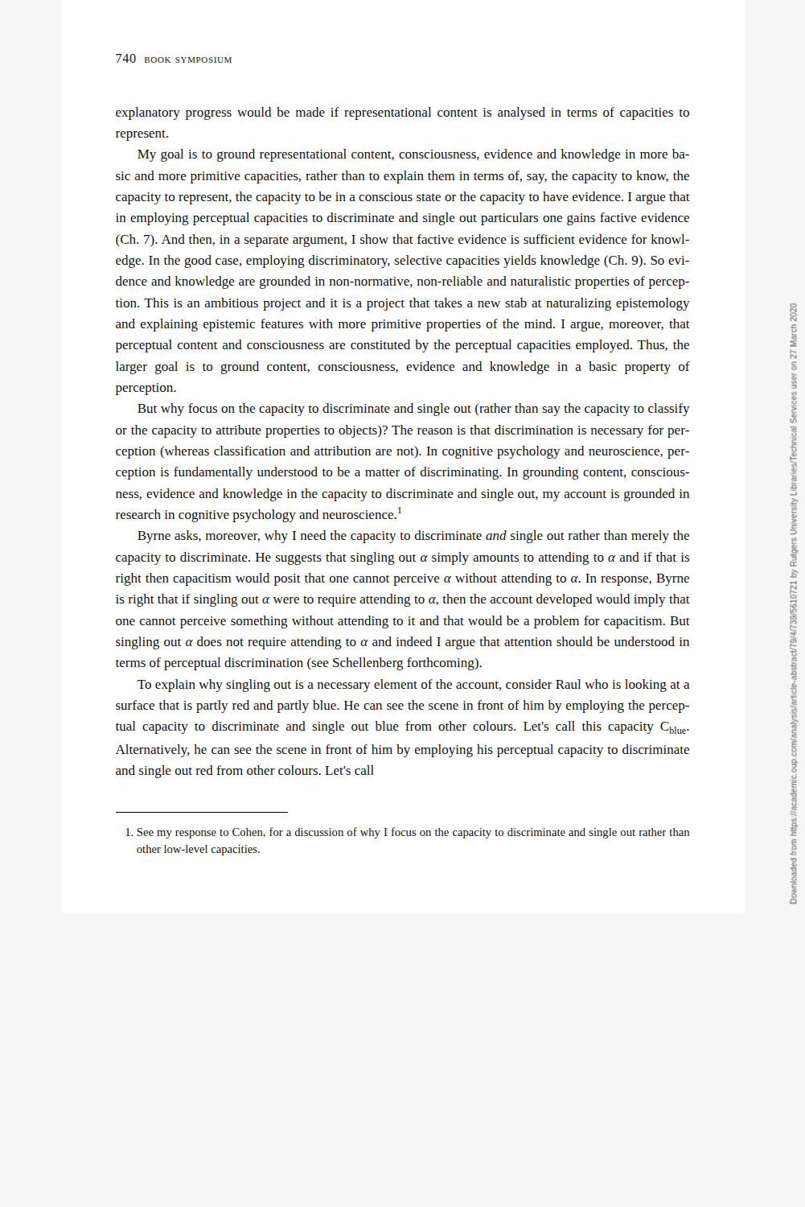Downloaded from https://academic.oup.com/analysis/article-abstract/79/4/739/5610721 by Rutgers University Libraries/Technical Services user on 27 March 2020
740 book symposium
explanatory progress would be made if representational content is analysed in terms of capacities to represent.
My goal is to ground representational content, consciousness, evidence and knowledge in more basic and more primitive capacities, rather than to explain them in terms of, say, the capacity to know, the capacity to represent, the capacity to be in a conscious state or the capacity to have evidence. I argue that in employing perceptual capacities to discriminate and single out particulars one gains factive evidence (Ch. 7). And then, in a separate argument, I show that factive evidence is sufficient evidence for knowledge. In the good case, employing discriminatory, selective capacities yields knowledge (Ch. 9). So evidence and knowledge are grounded in non-normative, non-reliable and naturalistic properties of perception. This is an ambitious project and it is a project that takes a new stab at naturalizing epistemology and explaining epistemic features with more primitive properties of the mind. I argue, moreover, that perceptual content and consciousness are constituted by the perceptual capacities employed. Thus, the larger goal is to ground content, consciousness, evidence and knowledge in a basic property of perception.
But why focus on the capacity to discriminate and single out (rather than say the capacity to classify or the capacity to attribute properties to objects)? The reason is that discrimination is necessary for perception (whereas classification and attribution are not). In cognitive psychology and neuroscience, perception is fundamentally understood to be a matter of discriminating. In grounding content, consciousness, evidence and knowledge in the capacity to discriminate and single out, my account is grounded in research in cognitive psychology and neuroscience.1
Byrne asks, moreover, why I need the capacity to discriminate and single out rather than merely the capacity to discriminate. He suggests that singling out α simply amounts to attending to α and if that is right then capacitism would posit that one cannot perceive α without attending to α. In response, Byrne is right that if singling out α were to require attending to α, then the account developed would imply that one cannot perceive something without attending to it and that would be a problem for capacitism. But singling out α does not require attending to α and indeed I argue that attention should be understood in terms of perceptual discrimination (see Schellenberg forthcoming).
To explain why singling out is a necessary element of the account, consider Raul who is looking at a surface that is partly red and partly blue. He can see the scene in front of him by employing the perceptual capacity to discriminate and single out blue from other colours. Let's call this capacity Cblue. Alternatively, he can see the scene in front of him by employing his perceptual capacity to discriminate and single out red from other colours. Let's call
See my response to Cohen, for a discussion of why I focus on the capacity to discriminate and single out rather than other low-level capacities.